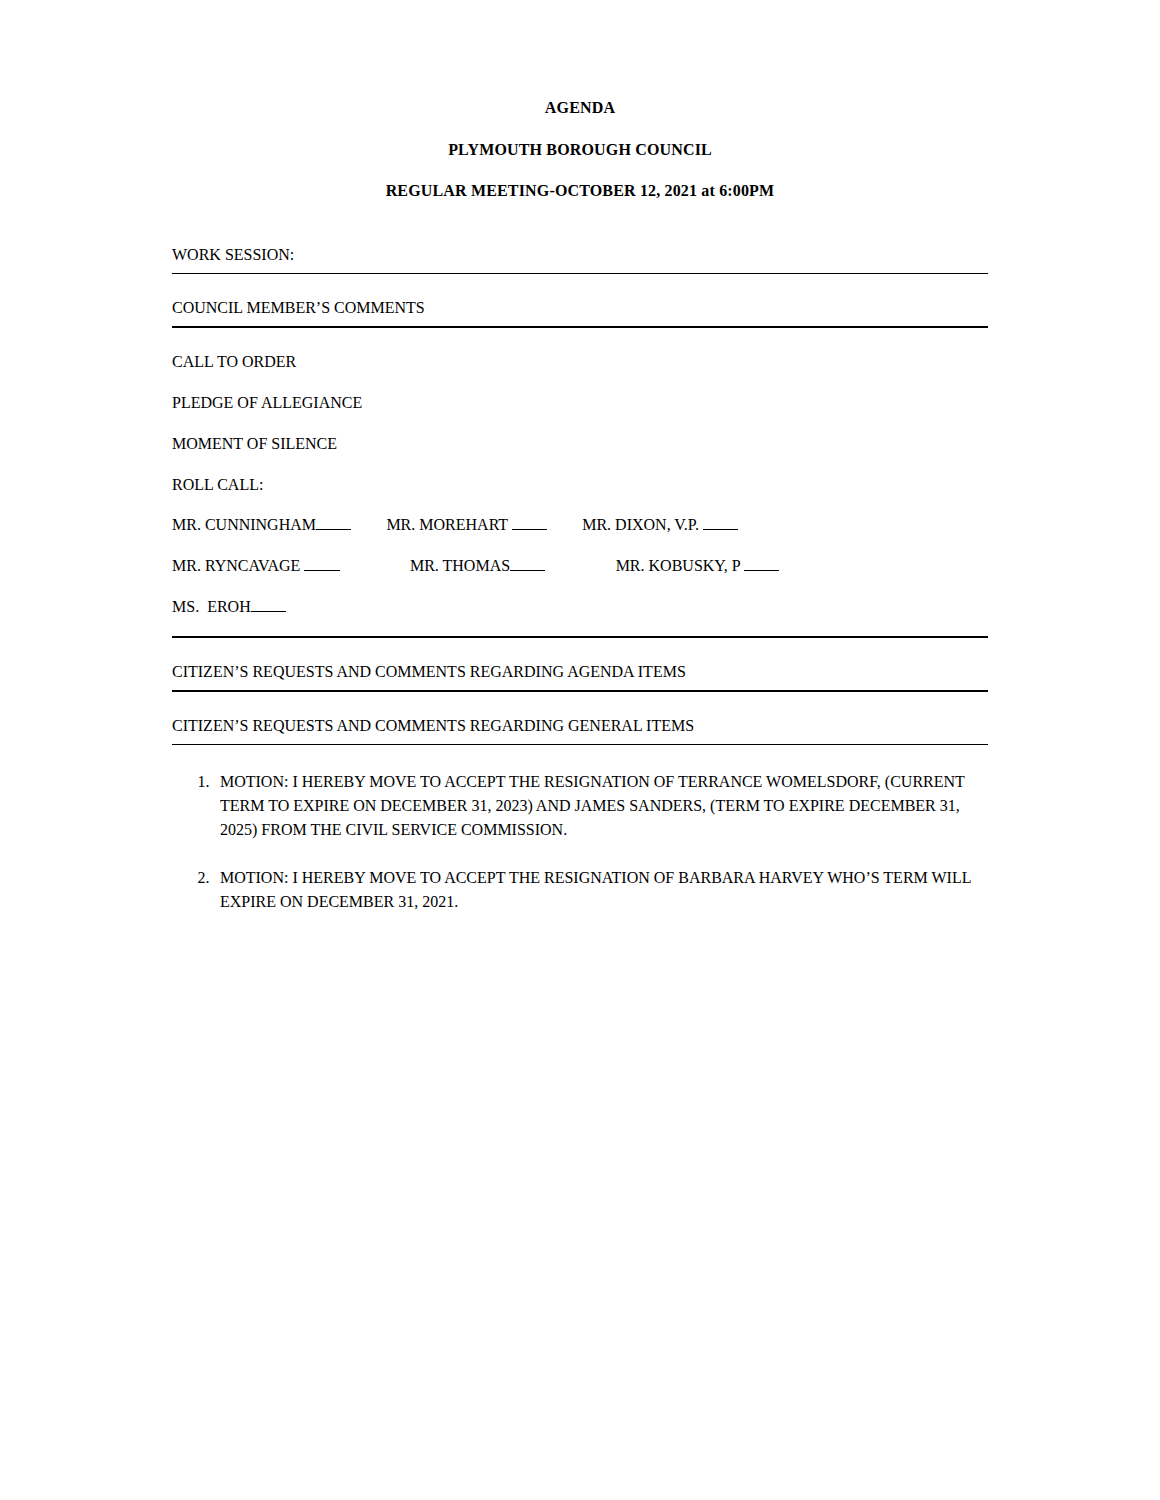AGENDA
PLYMOUTH BOROUGH COUNCIL
REGULAR MEETING-OCTOBER 12, 2021 at 6:00PM
WORK SESSION:
COUNCIL MEMBER’S COMMENTS
CALL TO ORDER
PLEDGE OF ALLEGIANCE
MOMENT OF SILENCE
ROLL CALL:
MR. CUNNINGHAM MR. MOREHART MR. DIXON, V.P.
MR. RYNCAVAGE MR. THOMAS MR. KOBUSKY, P
MS. EROH
CITIZEN’S REQUESTS AND COMMENTS REGARDING AGENDA ITEMS
CITIZEN’S REQUESTS AND COMMENTS REGARDING GENERAL ITEMS
MOTION: I HEREBY MOVE TO ACCEPT THE RESIGNATION OF TERRANCE WOMELSDORF, (CURRENT TERM TO EXPIRE ON DECEMBER 31, 2023) AND JAMES SANDERS, (TERM TO EXPIRE DECEMBER 31, 2025) FROM THE CIVIL SERVICE COMMISSION.
MOTION: I HEREBY MOVE TO ACCEPT THE RESIGNATION OF BARBARA HARVEY WHO’S TERM WILL EXPIRE ON DECEMBER 31, 2021.